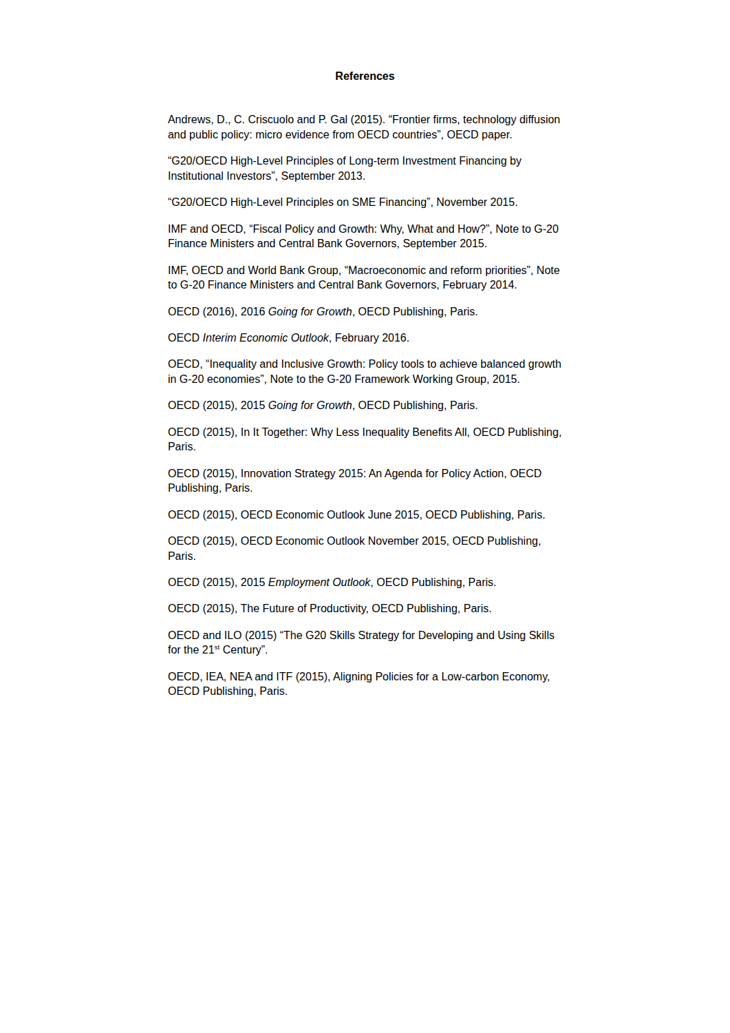References
Andrews, D., C. Criscuolo and P. Gal (2015). “Frontier firms, technology diffusion and public policy: micro evidence from OECD countries”, OECD paper.
“G20/OECD High-Level Principles of Long-term Investment Financing by Institutional Investors”, September 2013.
“G20/OECD High-Level Principles on SME Financing”, November 2015.
IMF and OECD, “Fiscal Policy and Growth: Why, What and How?”, Note to G-20 Finance Ministers and Central Bank Governors, September 2015.
IMF, OECD and World Bank Group, “Macroeconomic and reform priorities”, Note to G-20 Finance Ministers and Central Bank Governors, February 2014.
OECD (2016), 2016 Going for Growth, OECD Publishing, Paris.
OECD Interim Economic Outlook, February 2016.
OECD, “Inequality and Inclusive Growth: Policy tools to achieve balanced growth in G-20 economies”, Note to the G-20 Framework Working Group, 2015.
OECD (2015), 2015 Going for Growth, OECD Publishing, Paris.
OECD (2015), In It Together: Why Less Inequality Benefits All, OECD Publishing, Paris.
OECD (2015), Innovation Strategy 2015: An Agenda for Policy Action, OECD Publishing, Paris.
OECD (2015), OECD Economic Outlook June 2015, OECD Publishing, Paris.
OECD (2015), OECD Economic Outlook November 2015, OECD Publishing, Paris.
OECD (2015), 2015 Employment Outlook, OECD Publishing, Paris.
OECD (2015), The Future of Productivity, OECD Publishing, Paris.
OECD and ILO (2015) “The G20 Skills Strategy for Developing and Using Skills for the 21st Century”.
OECD, IEA, NEA and ITF (2015), Aligning Policies for a Low-carbon Economy, OECD Publishing, Paris.